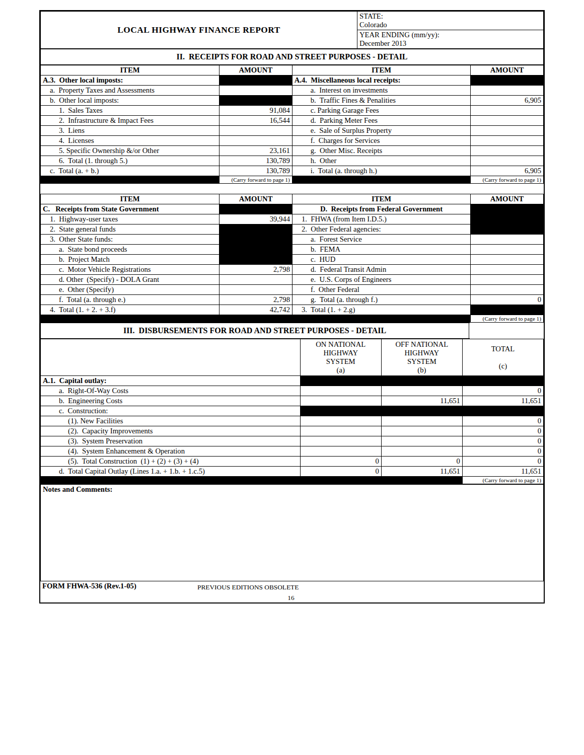| LOCAL HIGHWAY FINANCE REPORT | / STATE: Colorado / / YEAR ENDING (mm/yy): December 2013 / |
| II. RECEIPTS FOR ROAD AND STREET PURPOSES - DETAIL |
| ITEM | AMOUNT | ITEM | AMOUNT |
| --- | --- | --- | --- |
| A.3. Other local imposts: | | A.4. Miscellaneous local receipts: | |
| a. Property Taxes and Assessments | | a. Interest on investments | |
| b. Other local imposts: | | b. Traffic Fines & Penalities | 6,905 |
| 1. Sales Taxes | 91,084 | c. Parking Garage Fees | |
| 2. Infrastructure & Impact Fees | 16,544 | d. Parking Meter Fees | |
| 3. Liens | | e. Sale of Surplus Property | |
| 4. Licenses | | f. Charges for Services | |
| 5. Specific Ownership &/or Other | 23,161 | g. Other Misc. Receipts | |
| 6. Total (1. through 5.) | 130,789 | h. Other | |
| c. Total (a. + b.) | 130,789 | i. Total (a. through h.) | 6,905 |
| | (Carry forward to page 1) | | (Carry forward to page 1) |
| ITEM | AMOUNT | ITEM | AMOUNT |
| --- | --- | --- | --- |
| C. Receipts from State Government | | D. Receipts from Federal Government | |
| 1. Highway-user taxes | 39,944 | 1. FHWA (from Item I.D.5.) | |
| 2. State general funds | | 2. Other Federal agencies: | |
| 3. Other State funds: | | a. Forest Service | |
| a. State bond proceeds | | b. FEMA | |
| b. Project Match | | c. HUD | |
| c. Motor Vehicle Registrations | 2,798 | d. Federal Transit Admin | |
| d. Other (Specify) - DOLA Grant | | e. U.S. Corps of Engineers | |
| e. Other (Specify) | | f. Other Federal | |
| f. Total (a. through e.) | 2,798 | g. Total (a. through f.) | 0 |
| 4. Total (1. + 2. + 3.f) | 42,742 | 3. Total (1. + 2.g) | |
| | | | (Carry forward to page 1) |
| III. DISBURSEMENTS FOR ROAD AND STREET PURPOSES - DETAIL | |
| | ON NATIONAL HIGHWAY SYSTEM (a) | OFF NATIONAL HIGHWAY SYSTEM (b) | TOTAL (c) |
| A.1. Capital outlay: | | | |
| a. Right-Of-Way Costs | | | 0 |
| b. Engineering Costs | | 11,651 | 11,651 |
| c. Construction: | | | |
| (1). New Facilities | | | 0 |
| (2). Capacity Improvements | | | 0 |
| (3). System Preservation | | | 0 |
| (4). System Enhancement & Operation | | | 0 |
| (5). Total Construction (1) + (2) + (3) + (4) | 0 | 0 | 0 |
| d. Total Capital Outlay (Lines 1.a. + 1.b. + 1.c.5) | 0 | 11,651 | 11,651 |
| | | | (Carry forward to page 1) |
| Notes and Comments: |
| FORM FHWA-536 (Rev.1-05) | PREVIOUS EDITIONS OBSOLETE | |
| 16 |